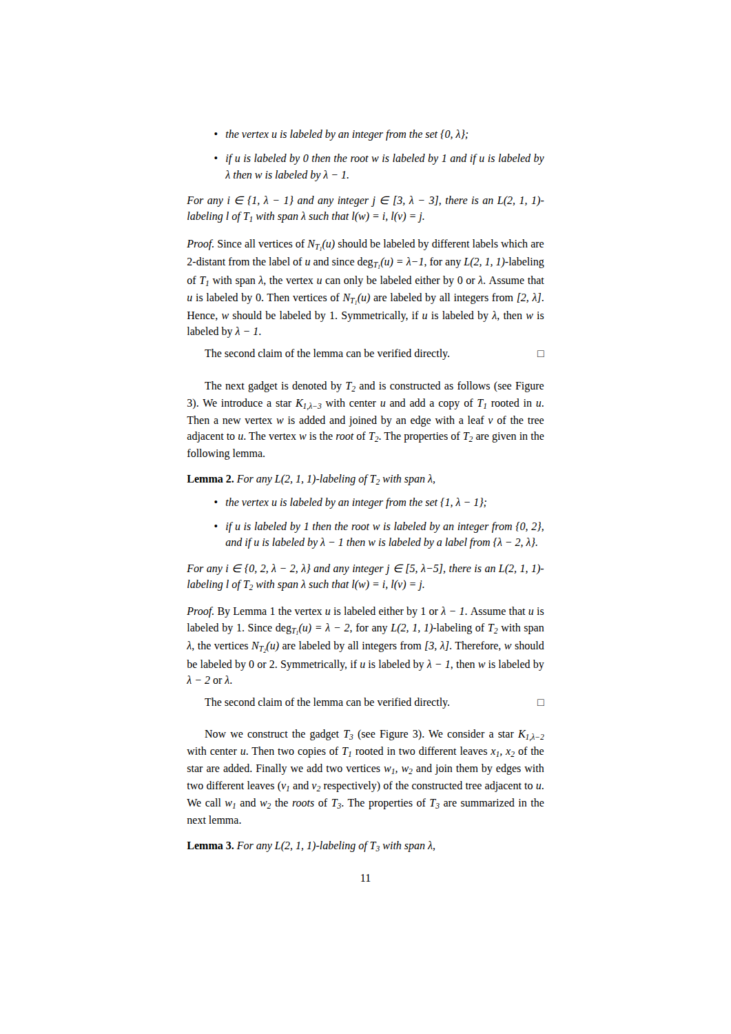the vertex u is labeled by an integer from the set {0, λ};
if u is labeled by 0 then the root w is labeled by 1 and if u is labeled by λ then w is labeled by λ − 1.
For any i ∈ {1, λ − 1} and any integer j ∈ [3, λ − 3], there is an L(2, 1, 1)-labeling l of T1 with span λ such that l(w) = i, l(v) = j.
Proof. Since all vertices of NT1(u) should be labeled by different labels which are 2-distant from the label of u and since degT1(u) = λ−1, for any L(2, 1, 1)-labeling of T1 with span λ, the vertex u can only be labeled either by 0 or λ. Assume that u is labeled by 0. Then vertices of NT1(u) are labeled by all integers from [2, λ]. Hence, w should be labeled by 1. Symmetrically, if u is labeled by λ, then w is labeled by λ − 1.
The second claim of the lemma can be verified directly. □
The next gadget is denoted by T2 and is constructed as follows (see Figure 3). We introduce a star K1,λ−3 with center u and add a copy of T1 rooted in u. Then a new vertex w is added and joined by an edge with a leaf v of the tree adjacent to u. The vertex w is the root of T2. The properties of T2 are given in the following lemma.
Lemma 2. For any L(2, 1, 1)-labeling of T2 with span λ,
the vertex u is labeled by an integer from the set {1, λ − 1};
if u is labeled by 1 then the root w is labeled by an integer from {0, 2}, and if u is labeled by λ − 1 then w is labeled by a label from {λ − 2, λ}.
For any i ∈ {0, 2, λ − 2, λ} and any integer j ∈ [5, λ−5], there is an L(2, 1, 1)-labeling l of T2 with span λ such that l(w) = i, l(v) = j.
Proof. By Lemma 1 the vertex u is labeled either by 1 or λ − 1. Assume that u is labeled by 1. Since degT1(u) = λ − 2, for any L(2, 1, 1)-labeling of T2 with span λ, the vertices NT2(u) are labeled by all integers from [3, λ]. Therefore, w should be labeled by 0 or 2. Symmetrically, if u is labeled by λ − 1, then w is labeled by λ − 2 or λ.
The second claim of the lemma can be verified directly. □
Now we construct the gadget T3 (see Figure 3). We consider a star K1,λ−2 with center u. Then two copies of T1 rooted in two different leaves x1, x2 of the star are added. Finally we add two vertices w1, w2 and join them by edges with two different leaves (v1 and v2 respectively) of the constructed tree adjacent to u. We call w1 and w2 the roots of T3. The properties of T3 are summarized in the next lemma.
Lemma 3. For any L(2, 1, 1)-labeling of T3 with span λ,
11